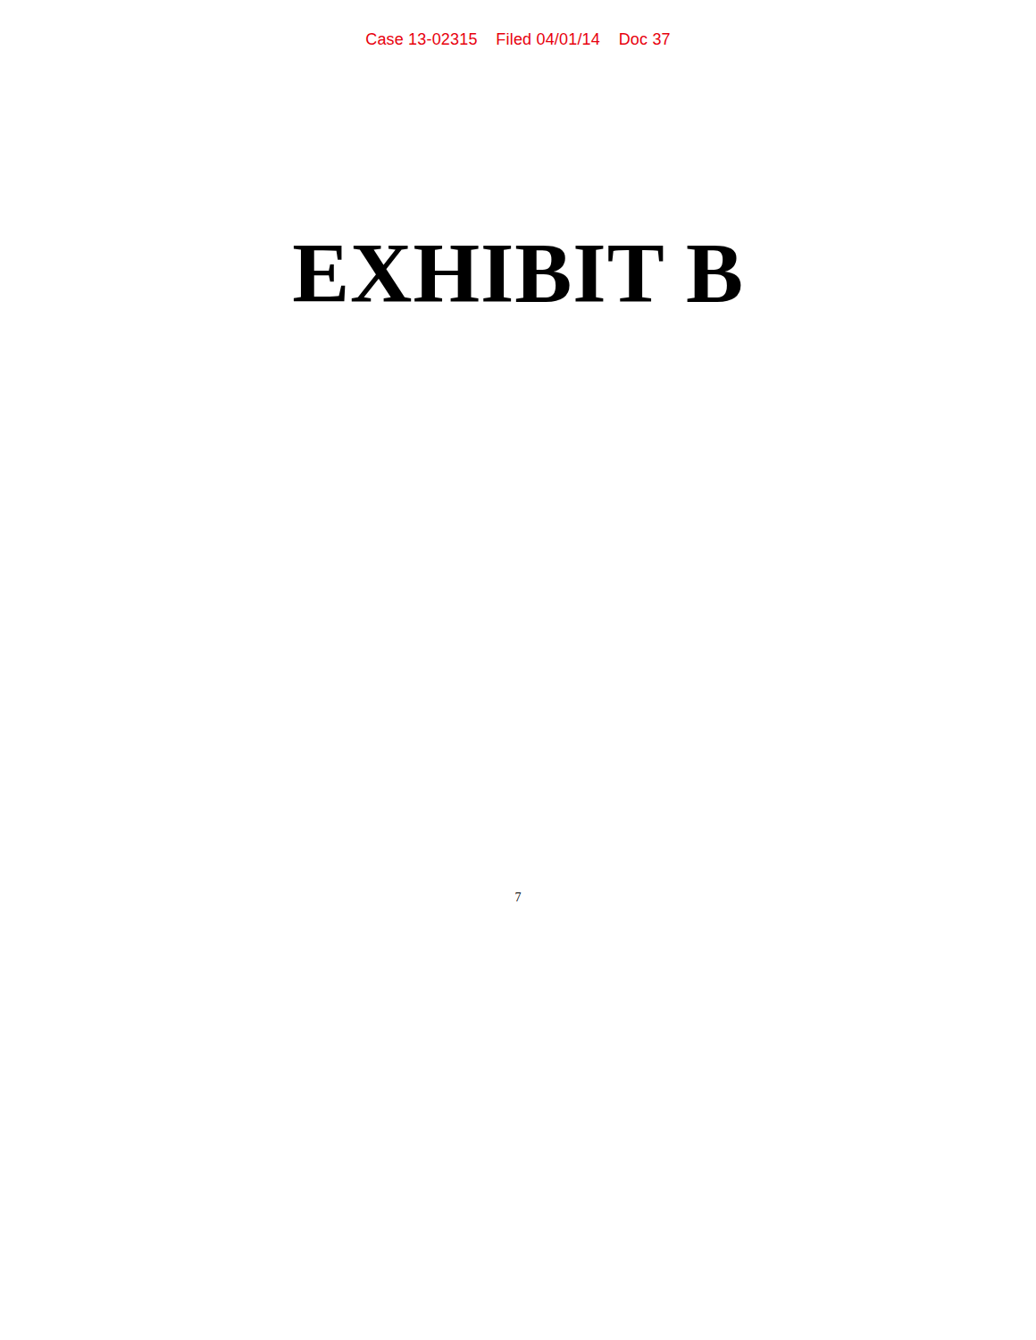Case 13-02315 Filed 04/01/14 Doc 37
EXHIBIT B
7